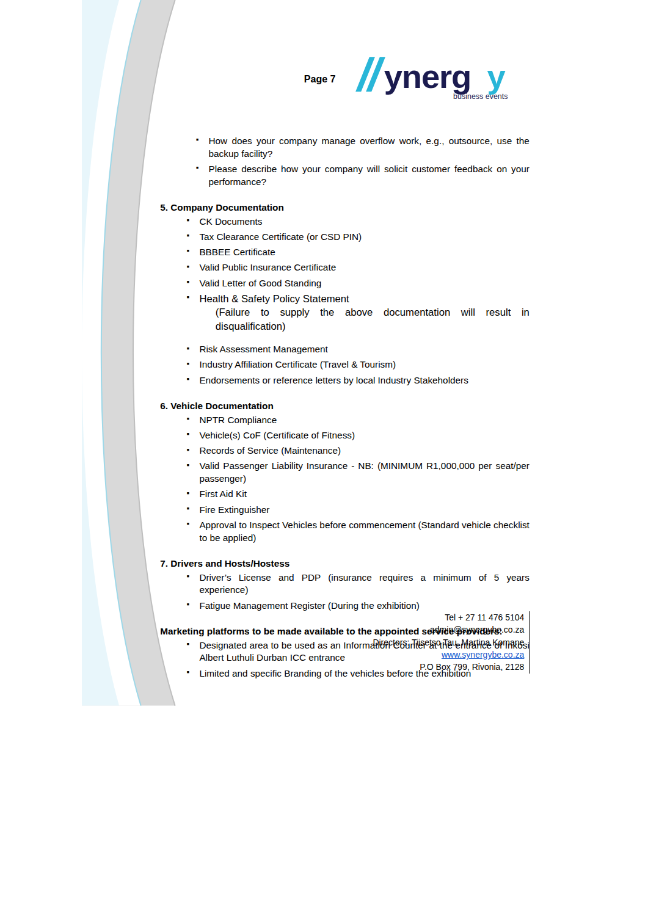Page 7
ynerg y business events
How does your company manage overflow work, e.g., outsource, use the backup facility?
Please describe how your company will solicit customer feedback on your performance?
5. Company Documentation
CK Documents
Tax Clearance Certificate (or CSD PIN)
BBBEE Certificate
Valid Public Insurance Certificate
Valid Letter of Good Standing
Health & Safety Policy Statement (Failure to supply the above documentation will result in disqualification)
Risk Assessment Management
Industry Affiliation Certificate (Travel & Tourism)
Endorsements or reference letters by local Industry Stakeholders
6. Vehicle Documentation
NPTR Compliance
Vehicle(s) CoF (Certificate of Fitness)
Records of Service (Maintenance)
Valid Passenger Liability Insurance - NB: (MINIMUM R1,000,000 per seat/per passenger)
First Aid Kit
Fire Extinguisher
Approval to Inspect Vehicles before commencement (Standard vehicle checklist to be applied)
7. Drivers and Hosts/Hostess
Driver’s License and PDP (insurance requires a minimum of 5 years experience)
Fatigue Management Register (During the exhibition)
Marketing platforms to be made available to the appointed service providers:
Designated area to be used as an Information Counter at the entrance of Inkosi Albert Luthuli Durban ICC entrance
Limited and specific Branding of the vehicles before the exhibition
Tel + 27 11 476 5104
admin@synergybe.co.za
Directors: Tiisetso Tau, Martina Komane
www.synergybe.co.za
P.O Box 799, Rivonia, 2128